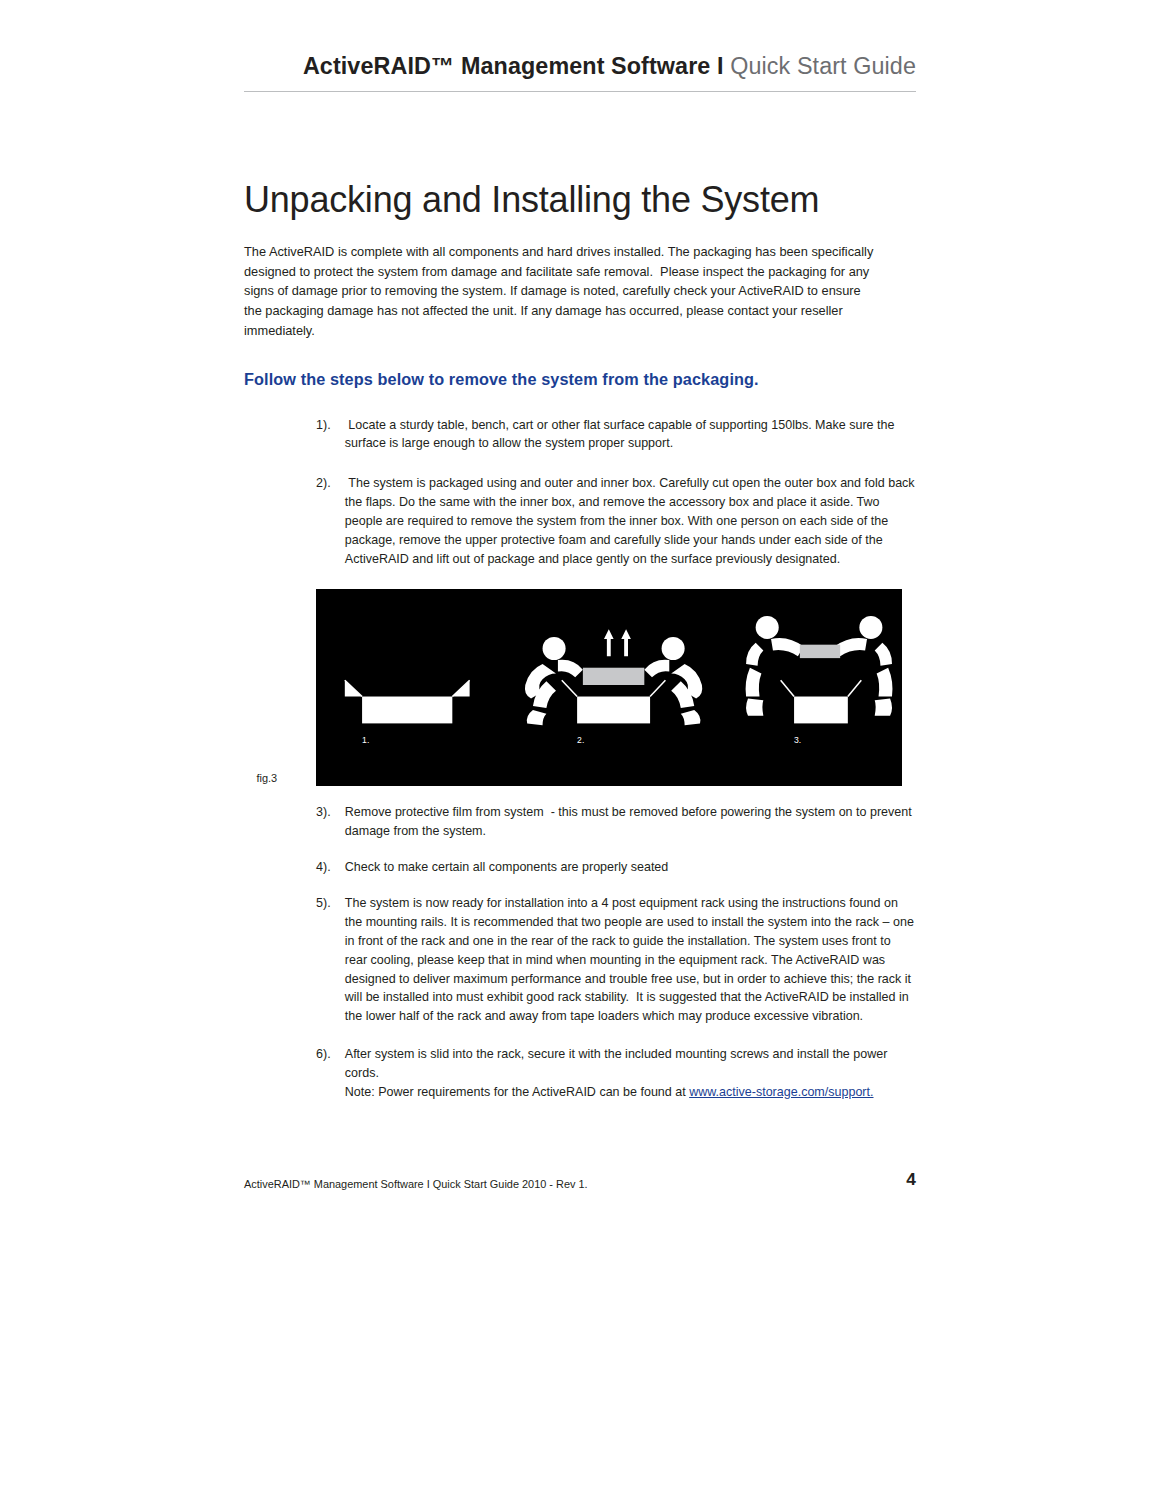ActiveRAID™ Management Software I Quick Start Guide
Unpacking and Installing the System
The ActiveRAID is complete with all components and hard drives installed. The packaging has been specifically designed to protect the system from damage and facilitate safe removal. Please inspect the packaging for any signs of damage prior to removing the system. If damage is noted, carefully check your ActiveRAID to ensure the packaging damage has not affected the unit. If any damage has occurred, please contact your reseller immediately.
Follow the steps below to remove the system from the packaging.
1). Locate a sturdy table, bench, cart or other flat surface capable of supporting 150lbs. Make sure the surface is large enough to allow the system proper support.
2). The system is packaged using and outer and inner box. Carefully cut open the outer box and fold back the flaps. Do the same with the inner box, and remove the accessory box and place it aside. Two people are required to remove the system from the inner box. With one person on each side of the package, remove the upper protective foam and carefully slide your hands under each side of the ActiveRAID and lift out of package and place gently on the surface previously designated.
fig.3
1. 2. 3.
3). Remove protective film from system - this must be removed before powering the system on to prevent damage from the system.
4). Check to make certain all components are properly seated
5). The system is now ready for installation into a 4 post equipment rack using the instructions found on the mounting rails. It is recommended that two people are used to install the system into the rack – one in front of the rack and one in the rear of the rack to guide the installation. The system uses front to rear cooling, please keep that in mind when mounting in the equipment rack. The ActiveRAID was designed to deliver maximum performance and trouble free use, but in order to achieve this; the rack it will be installed into must exhibit good rack stability. It is suggested that the ActiveRAID be installed in the lower half of the rack and away from tape loaders which may produce excessive vibration.
6). After system is slid into the rack, secure it with the included mounting screws and install the power cords.
Note: Power requirements for the ActiveRAID can be found at www.active-storage.com/support.
ActiveRAID™ Management Software I Quick Start Guide 2010 - Rev 1.
4